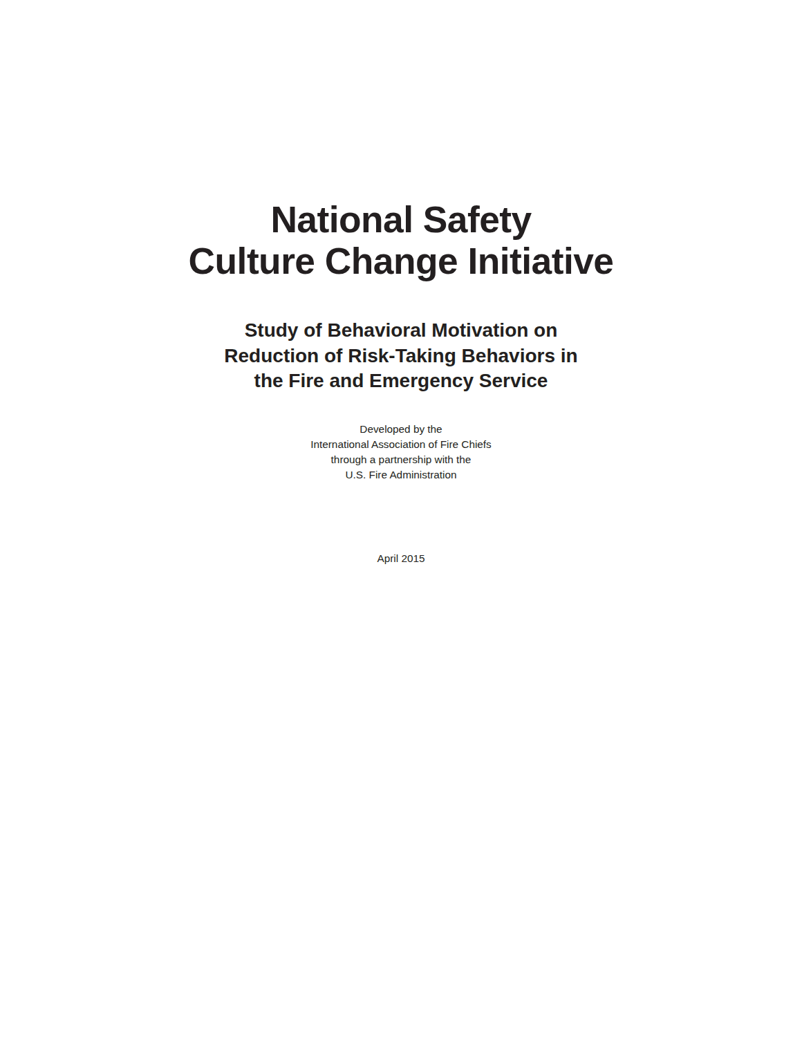National Safety
Culture Change Initiative
Study of Behavioral Motivation on Reduction of Risk-Taking Behaviors in the Fire and Emergency Service
Developed by the
International Association of Fire Chiefs
through a partnership with the
U.S. Fire Administration
April 2015